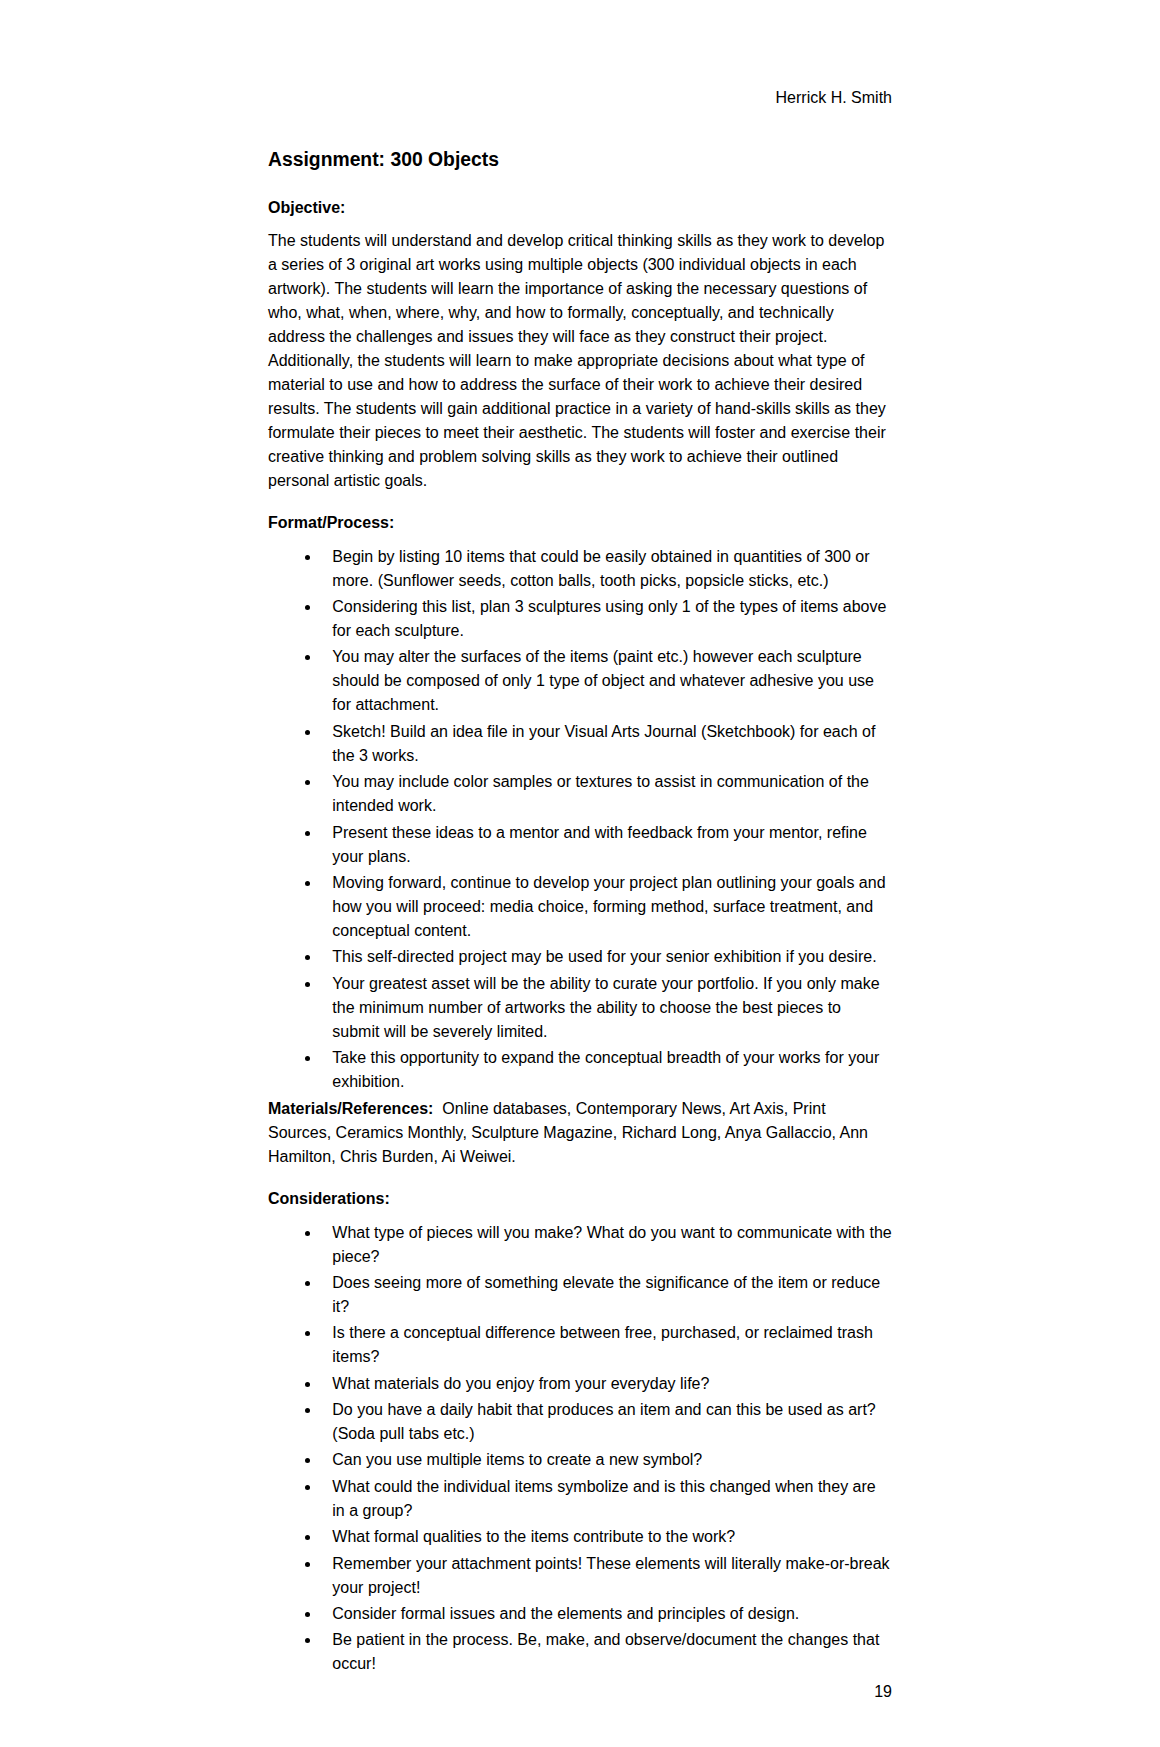Herrick H. Smith
Assignment: 300 Objects
Objective:
The students will understand and develop critical thinking skills as they work to develop a series of 3 original art works using multiple objects (300 individual objects in each artwork). The students will learn the importance of asking the necessary questions of who, what, when, where, why, and how to formally, conceptually, and technically address the challenges and issues they will face as they construct their project. Additionally, the students will learn to make appropriate decisions about what type of material to use and how to address the surface of their work to achieve their desired results. The students will gain additional practice in a variety of hand-skills skills as they formulate their pieces to meet their aesthetic. The students will foster and exercise their creative thinking and problem solving skills as they work to achieve their outlined personal artistic goals.
Format/Process:
Begin by listing 10 items that could be easily obtained in quantities of 300 or more. (Sunflower seeds, cotton balls, tooth picks, popsicle sticks, etc.)
Considering this list, plan 3 sculptures using only 1 of the types of items above for each sculpture.
You may alter the surfaces of the items (paint etc.) however each sculpture should be composed of only 1 type of object and whatever adhesive you use for attachment.
Sketch! Build an idea file in your Visual Arts Journal (Sketchbook) for each of the 3 works.
You may include color samples or textures to assist in communication of the intended work.
Present these ideas to a mentor and with feedback from your mentor, refine your plans.
Moving forward, continue to develop your project plan outlining your goals and how you will proceed: media choice, forming method, surface treatment, and conceptual content.
This self-directed project may be used for your senior exhibition if you desire.
Your greatest asset will be the ability to curate your portfolio. If you only make the minimum number of artworks the ability to choose the best pieces to submit will be severely limited.
Take this opportunity to expand the conceptual breadth of your works for your exhibition.
Materials/References: Online databases, Contemporary News, Art Axis, Print Sources, Ceramics Monthly, Sculpture Magazine, Richard Long, Anya Gallaccio, Ann Hamilton, Chris Burden, Ai Weiwei.
Considerations:
What type of pieces will you make? What do you want to communicate with the piece?
Does seeing more of something elevate the significance of the item or reduce it?
Is there a conceptual difference between free, purchased, or reclaimed trash items?
What materials do you enjoy from your everyday life?
Do you have a daily habit that produces an item and can this be used as art? (Soda pull tabs etc.)
Can you use multiple items to create a new symbol?
What could the individual items symbolize and is this changed when they are in a group?
What formal qualities to the items contribute to the work?
Remember your attachment points! These elements will literally make-or-break your project!
Consider formal issues and the elements and principles of design.
Be patient in the process. Be, make, and observe/document the changes that occur!
19